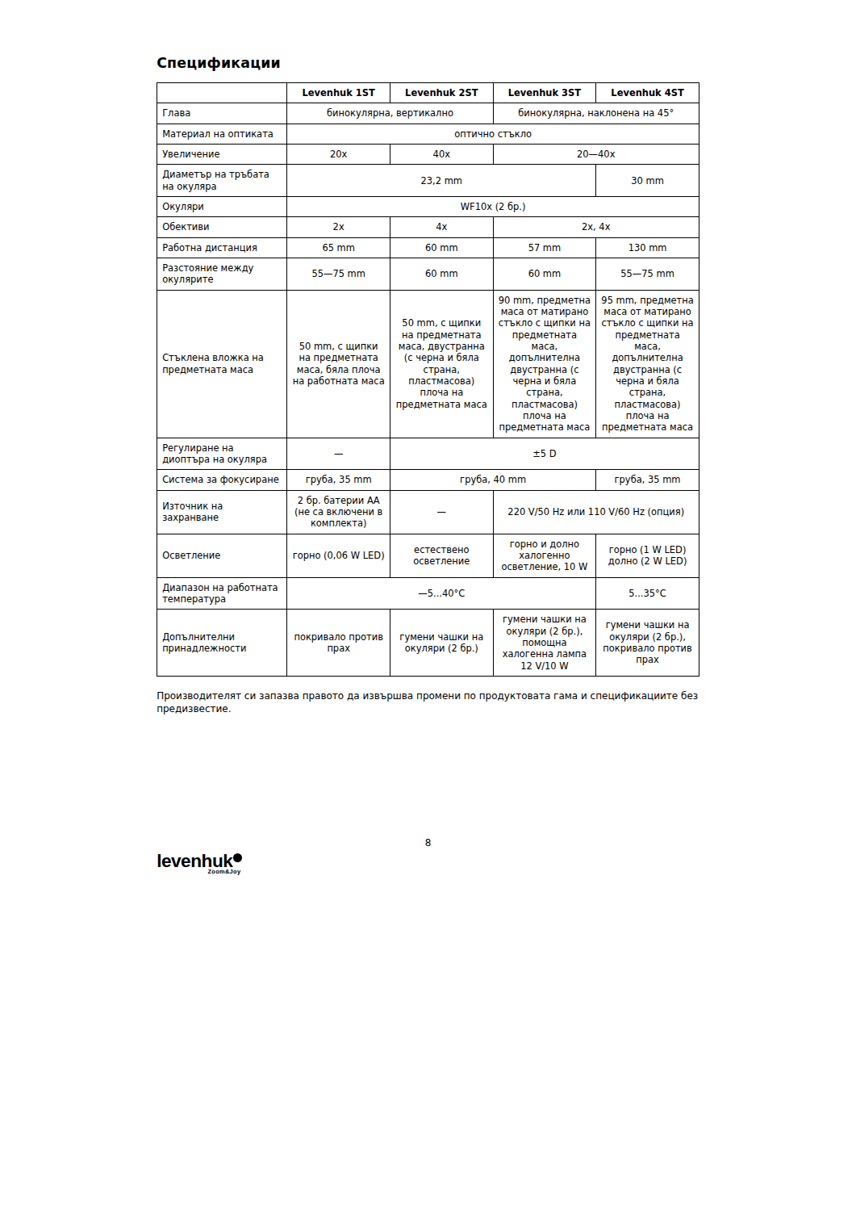Спецификации
| | Levenhuk 1ST | Levenhuk 2ST | Levenhuk 3ST | Levenhuk 4ST |
| Глава | бинокулярна, вертикално | бинокулярна, наклонена на 45° |
| Материал на оптиката | оптично стъкло |
| Увеличение | 20x | 40x | 20—40x |
| Диаметър на тръбата на окуляра | 23,2 mm | 30 mm |
| Окуляри | WF10x (2 бр.) |
| Обективи | 2x | 4x | 2x, 4x |
| Работна дистанция | 65 mm | 60 mm | 57 mm | 130 mm |
| Разстояние между окулярите | 55—75 mm | 60 mm | 60 mm | 55—75 mm |
| Стъклена вложка на предметната маса | 50 mm, с щипки на предметната маса, бяла плоча на работната маса | 50 mm, с щипки на предметната маса, двустранна (с черна и бяла страна, пластмасова) плоча на предметната маса | 90 mm, предметна маса от матирано стъкло с щипки на предметната маса, допълнителна двустранна (с черна и бяла страна, пластмасова) плоча на предметната маса | 95 mm, предметна маса от матирано стъкло с щипки на предметната маса, допълнителна двустранна (с черна и бяла страна, пластмасова) плоча на предметната маса |
| Регулиране на диоптъра на окуляра | — | ±5 D |
| Система за фокусиране | груба, 35 mm | груба, 40 mm | груба, 35 mm |
| Източник на захранване | 2 бр. батерии АА (не са включени в комплекта) | — | 220 V/50 Hz или 110 V/60 Hz (опция) |
| Осветление | горно (0,06 W LED) | естествено осветление | горно и долно халогенно осветление, 10 W | горно (1 W LED) долно (2 W LED) |
| Диапазон на работната температура | —5...40°C | 5...35°C |
| Допълнителни принадлежности | покривало против прах | гумени чашки на окуляри (2 бр.) | гумени чашки на окуляри (2 бр.), помощна халогенна лампа 12 V/10 W | гумени чашки на окуляри (2 бр.), покривало против прах |
Производителят си запазва правото да извършва промени по продуктовата гама и спецификациите без предизвестие.
8
levenhuk Zoom&Joy